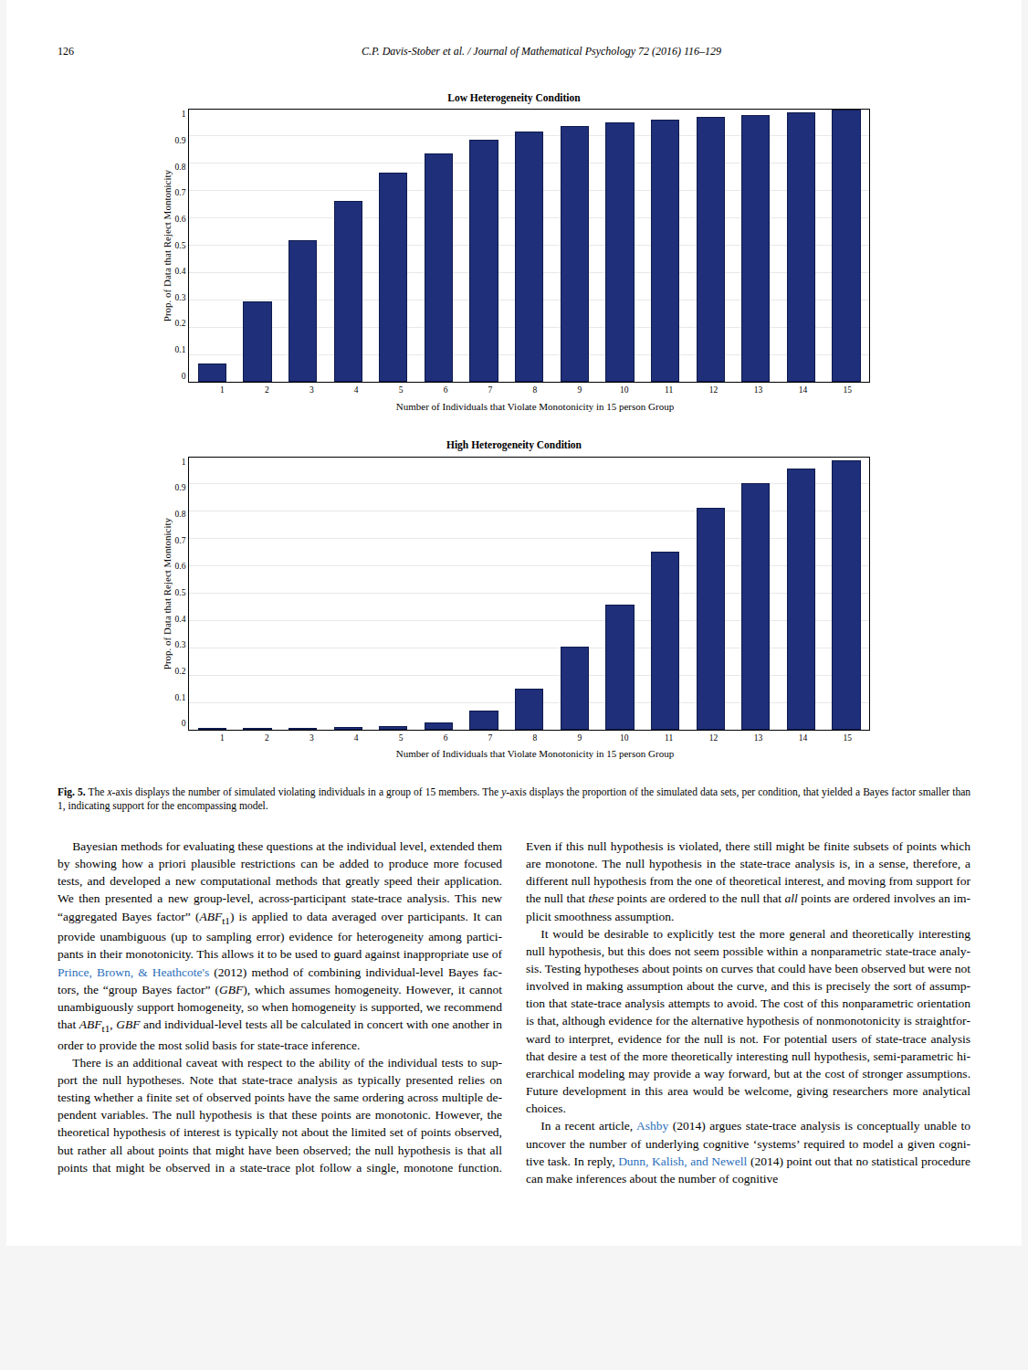126
C.P. Davis-Stober et al. / Journal of Mathematical Psychology 72 (2016) 116–129
Low Heterogeneity Condition
Prop. of Data that Reject Montonicity
10.90.80.70.60.50.40.30.20.10
123456789101112131415
Number of Individuals that Violate Monotonicity in 15 person Group
High Heterogeneity Condition
Prop. of Data that Reject Montonicity
10.90.80.70.60.50.40.30.20.10
123456789101112131415
Number of Individuals that Violate Monotonicity in 15 person Group
Fig. 5. The x-axis displays the number of simulated violating individuals in a group of 15 members. The y-axis displays the proportion of the simulated data sets, per condition, that yielded a Bayes factor smaller than 1, indicating support for the encompassing model.
Bayesian methods for evaluating these questions at the individual level, extended them by showing how a priori plausible restrictions can be added to produce more focused tests, and developed a new computational methods that greatly speed their application. We then presented a new group-level, across-participant state-trace analysis. This new “aggregated Bayes factor” (ABFt1) is applied to data averaged over participants. It can provide unambiguous (up to sampling error) evidence for heterogeneity among participants in their monotonicity. This allows it to be used to guard against inappropriate use of Prince, Brown, & Heathcote's (2012) method of combining individual-level Bayes factors, the “group Bayes factor” (GBF), which assumes homogeneity. However, it cannot unambiguously support homogeneity, so when homogeneity is supported, we recommend that ABFt1, GBF and individual-level tests all be calculated in concert with one another in order to provide the most solid basis for state-trace inference.
There is an additional caveat with respect to the ability of the individual tests to support the null hypotheses. Note that state-trace analysis as typically presented relies on testing whether a finite set of observed points have the same ordering across multiple dependent variables. The null hypothesis is that these points are monotonic. However, the theoretical hypothesis of interest is typically not about the limited set of points observed, but rather all about points that might have been observed; the null hypothesis is that all points that might be observed in a state-trace plot follow a single, monotone function. Even if this null hypothesis is violated, there still might be finite subsets of points which are monotone. The null hypothesis in the state-trace analysis is, in a sense, therefore, a different null hypothesis from the one of theoretical interest, and moving from support for the null that these points are ordered to the null that all points are ordered involves an implicit smoothness assumption.
It would be desirable to explicitly test the more general and theoretically interesting null hypothesis, but this does not seem possible within a nonparametric state-trace analysis. Testing hypotheses about points on curves that could have been observed but were not involved in making assumption about the curve, and this is precisely the sort of assumption that state-trace analysis attempts to avoid. The cost of this nonparametric orientation is that, although evidence for the alternative hypothesis of nonmonotonicity is straightforward to interpret, evidence for the null is not. For potential users of state-trace analysis that desire a test of the more theoretically interesting null hypothesis, semi-parametric hierarchical modeling may provide a way forward, but at the cost of stronger assumptions. Future development in this area would be welcome, giving researchers more analytical choices.
In a recent article, Ashby (2014) argues state-trace analysis is conceptually unable to uncover the number of underlying cognitive ‘systems’ required to model a given cognitive task. In reply, Dunn, Kalish, and Newell (2014) point out that no statistical procedure can make inferences about the number of cognitive